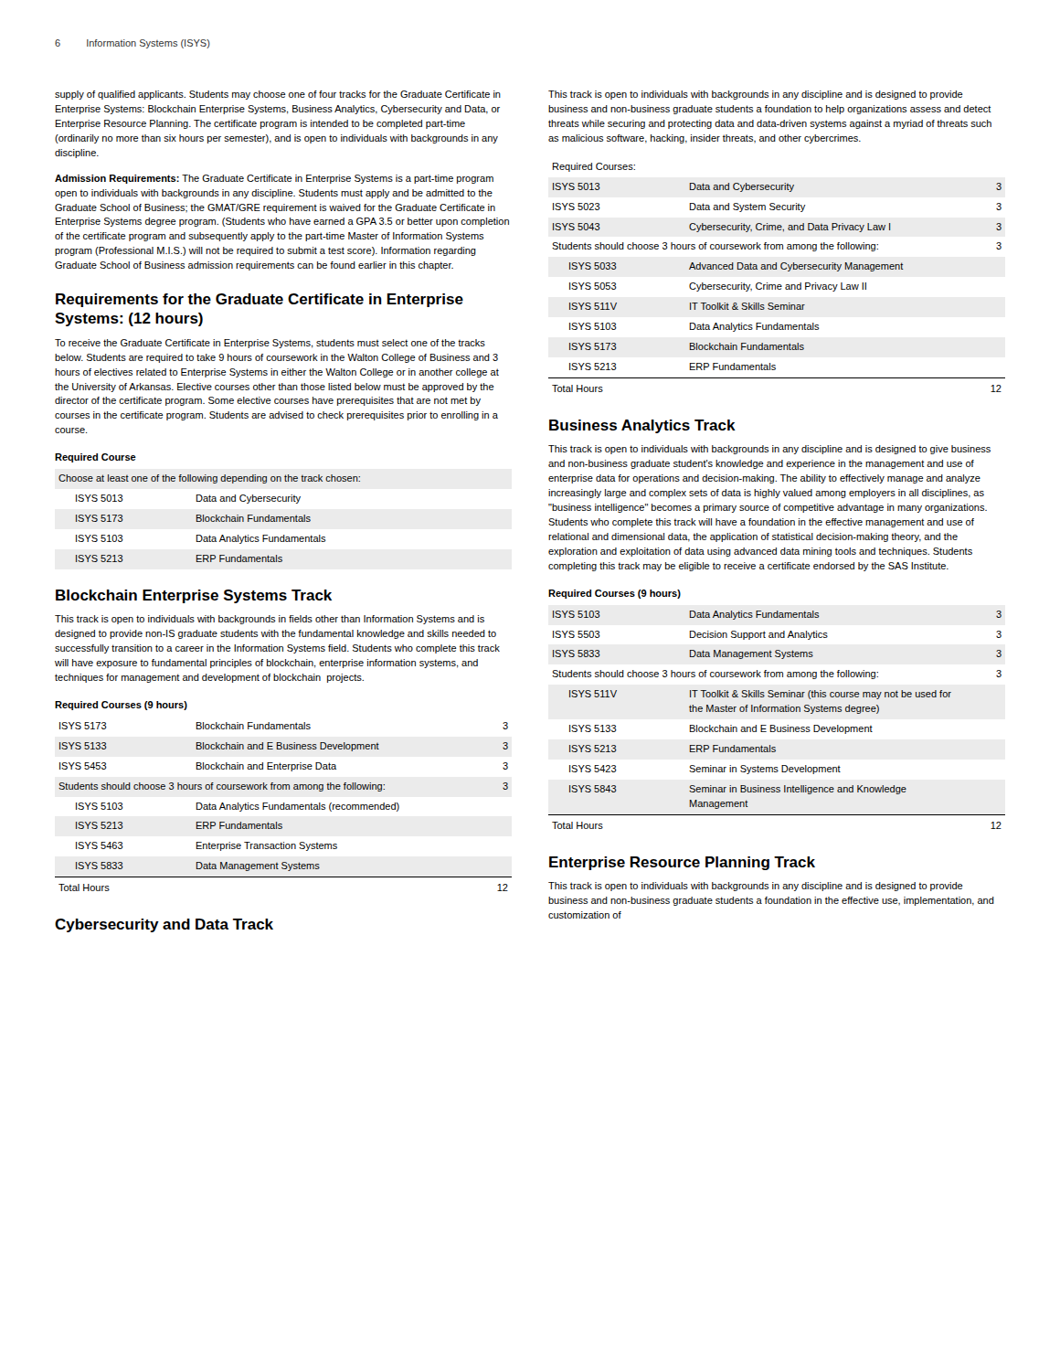6 Information Systems (ISYS)
supply of qualified applicants. Students may choose one of four tracks for the Graduate Certificate in Enterprise Systems: Blockchain Enterprise Systems, Business Analytics, Cybersecurity and Data, or Enterprise Resource Planning. The certificate program is intended to be completed part-time (ordinarily no more than six hours per semester), and is open to individuals with backgrounds in any discipline.
Admission Requirements: The Graduate Certificate in Enterprise Systems is a part-time program open to individuals with backgrounds in any discipline. Students must apply and be admitted to the Graduate School of Business; the GMAT/GRE requirement is waived for the Graduate Certificate in Enterprise Systems degree program. (Students who have earned a GPA 3.5 or better upon completion of the certificate program and subsequently apply to the part-time Master of Information Systems program (Professional M.I.S.) will not be required to submit a test score). Information regarding Graduate School of Business admission requirements can be found earlier in this chapter.
Requirements for the Graduate Certificate in Enterprise Systems: (12 hours)
To receive the Graduate Certificate in Enterprise Systems, students must select one of the tracks below. Students are required to take 9 hours of coursework in the Walton College of Business and 3 hours of electives related to Enterprise Systems in either the Walton College or in another college at the University of Arkansas. Elective courses other than those listed below must be approved by the director of the certificate program. Some elective courses have prerequisites that are not met by courses in the certificate program. Students are advised to check prerequisites prior to enrolling in a course.
Required Course
| Choose at least one of the following depending on the track chosen: |
| ISYS 5013 | Data and Cybersecurity |
| ISYS 5173 | Blockchain Fundamentals |
| ISYS 5103 | Data Analytics Fundamentals |
| ISYS 5213 | ERP Fundamentals |
Blockchain Enterprise Systems Track
This track is open to individuals with backgrounds in fields other than Information Systems and is designed to provide non-IS graduate students with the fundamental knowledge and skills needed to successfully transition to a career in the Information Systems field. Students who complete this track will have exposure to fundamental principles of blockchain, enterprise information systems, and techniques for management and development of blockchain projects.
Required Courses (9 hours)
| ISYS 5173 | Blockchain Fundamentals | 3 |
| ISYS 5133 | Blockchain and E Business Development | 3 |
| ISYS 5453 | Blockchain and Enterprise Data | 3 |
| Students should choose 3 hours of coursework from among the following: | 3 |
| ISYS 5103 | Data Analytics Fundamentals (recommended) | |
| ISYS 5213 | ERP Fundamentals | |
| ISYS 5463 | Enterprise Transaction Systems | |
| ISYS 5833 | Data Management Systems | |
| Total Hours | 12 |
Cybersecurity and Data Track
This track is open to individuals with backgrounds in any discipline and is designed to provide business and non-business graduate students a foundation to help organizations assess and detect threats while securing and protecting data and data-driven systems against a myriad of threats such as malicious software, hacking, insider threats, and other cybercrimes.
| Required Courses: |
| ISYS 5013 | Data and Cybersecurity | 3 |
| ISYS 5023 | Data and System Security | 3 |
| ISYS 5043 | Cybersecurity, Crime, and Data Privacy Law I | 3 |
| Students should choose 3 hours of coursework from among the following: | 3 |
| ISYS 5033 | Advanced Data and Cybersecurity Management | |
| ISYS 5053 | Cybersecurity, Crime and Privacy Law II | |
| ISYS 511V | IT Toolkit & Skills Seminar | |
| ISYS 5103 | Data Analytics Fundamentals | |
| ISYS 5173 | Blockchain Fundamentals | |
| ISYS 5213 | ERP Fundamentals | |
| Total Hours | 12 |
Business Analytics Track
This track is open to individuals with backgrounds in any discipline and is designed to give business and non-business graduate student's knowledge and experience in the management and use of enterprise data for operations and decision-making. The ability to effectively manage and analyze increasingly large and complex sets of data is highly valued among employers in all disciplines, as "business intelligence" becomes a primary source of competitive advantage in many organizations. Students who complete this track will have a foundation in the effective management and use of relational and dimensional data, the application of statistical decision-making theory, and the exploration and exploitation of data using advanced data mining tools and techniques. Students completing this track may be eligible to receive a certificate endorsed by the SAS Institute.
Required Courses (9 hours)
| ISYS 5103 | Data Analytics Fundamentals | 3 |
| ISYS 5503 | Decision Support and Analytics | 3 |
| ISYS 5833 | Data Management Systems | 3 |
| Students should choose 3 hours of coursework from among the following: | 3 |
| ISYS 511V | IT Toolkit & Skills Seminar (this course may not be used for the Master of Information Systems degree) | |
| ISYS 5133 | Blockchain and E Business Development | |
| ISYS 5213 | ERP Fundamentals | |
| ISYS 5423 | Seminar in Systems Development | |
| ISYS 5843 | Seminar in Business Intelligence and Knowledge Management | |
| Total Hours | 12 |
Enterprise Resource Planning Track
This track is open to individuals with backgrounds in any discipline and is designed to provide business and non-business graduate students a foundation in the effective use, implementation, and customization of